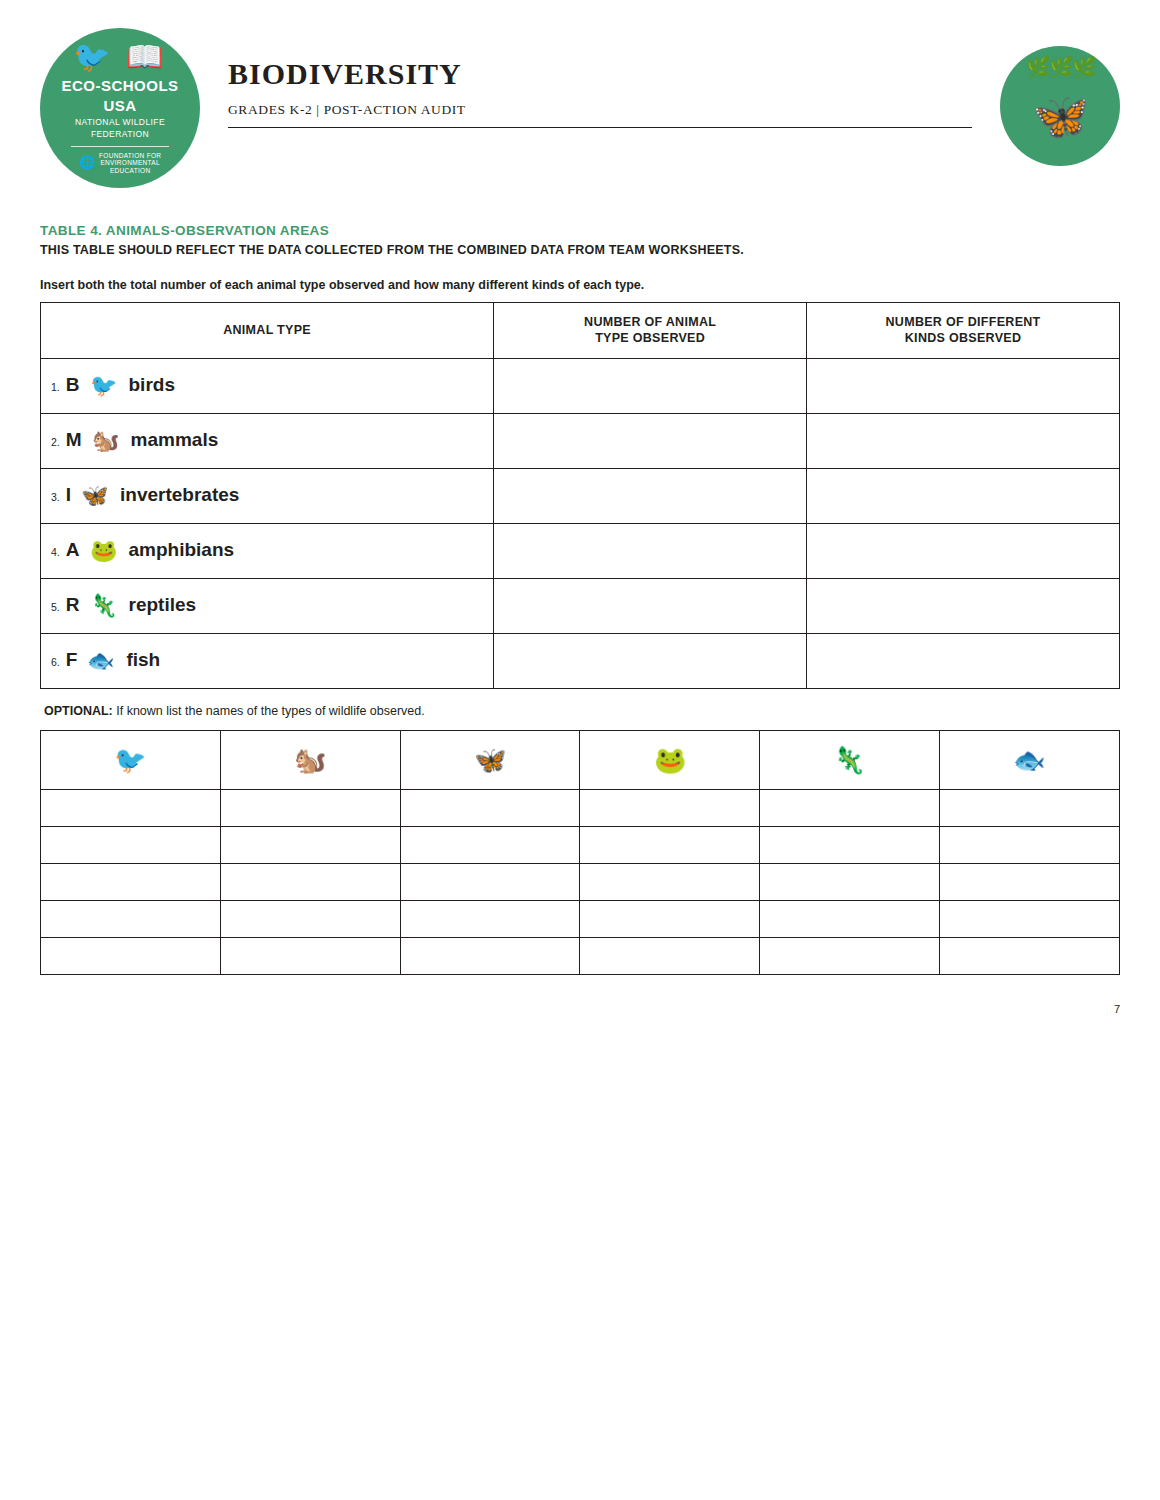🐦 📖
Eco-Schools USA
National Wildlife Federation
🌐Foundation for
Environmental
Education
BIODIVERSITY
GRADES K-2 | POST-ACTION AUDIT
🌿🌿🌿
🦋
Table 4. Animals-Observation Areas
This table should reflect the data collected from the combined data from team worksheets.
Insert both the total number of each animal type observed and how many different kinds of each type.
| Animal Type | Number of Animal Type Observed | Number of Different Kinds Observed |
| --- | --- | --- |
| 1. B 🐦 birds | | |
| 2. M 🐿️ mammals | | |
| 3. I 🦋 invertebrates | | |
| 4. A 🐸 amphibians | | |
| 5. R 🦎 reptiles | | |
| 6. F 🐟 fish | | |
OPTIONAL: If known list the names of the types of wildlife observed.
| 🐦 | 🐿️ | 🦋 | 🐸 | 🦎 | 🐟 |
| --- | --- | --- | --- | --- | --- |
7